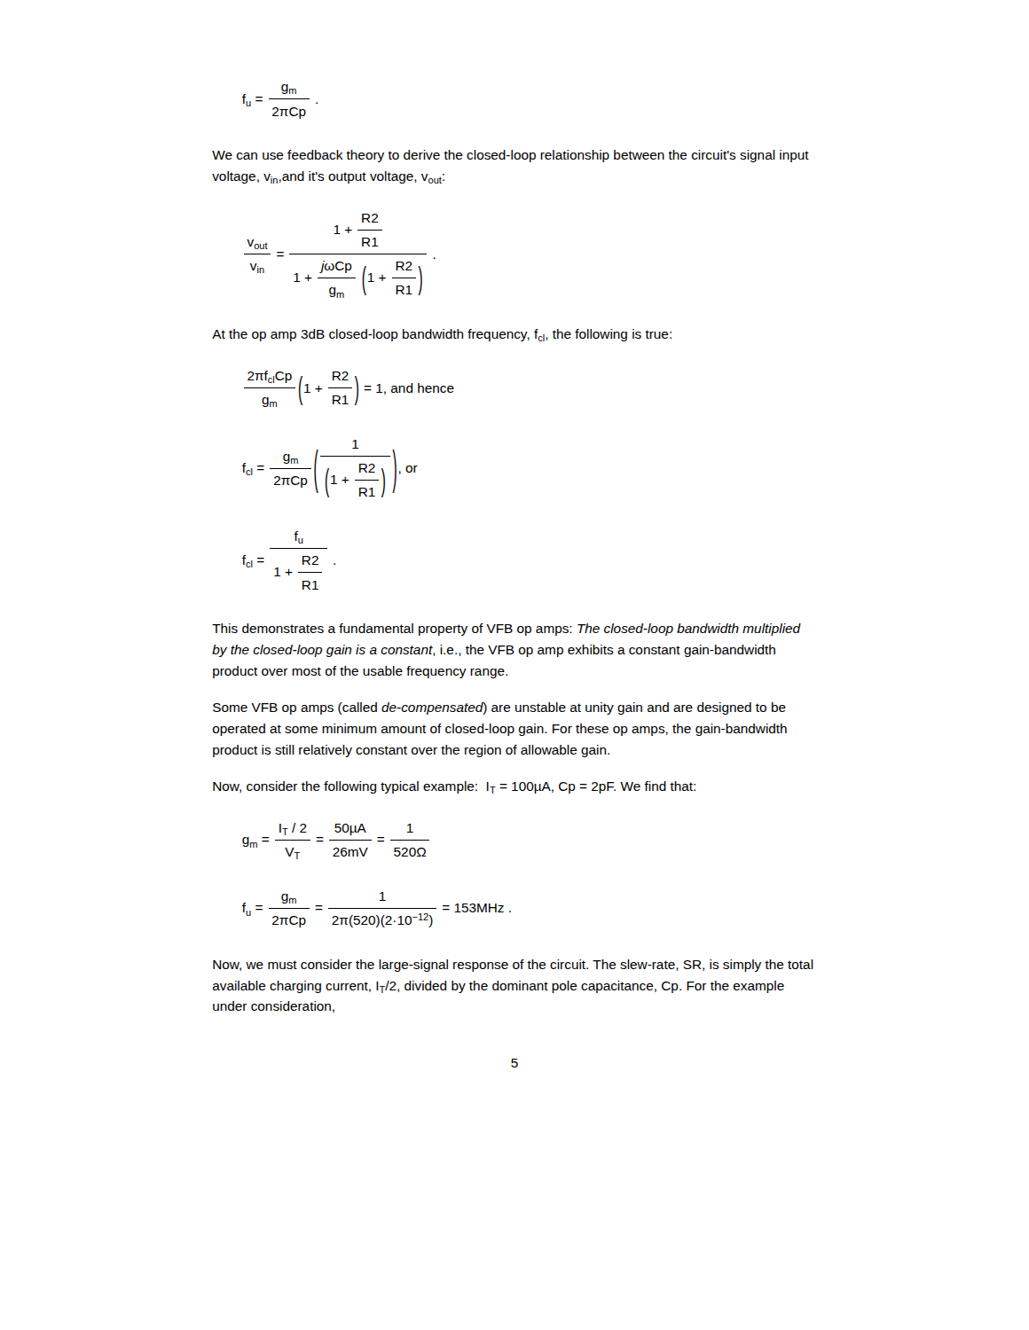fu = gm 2πCp .
We can use feedback theory to derive the closed-loop relationship between the circuit's signal input voltage, vin,and it's output voltage, vout:
vout vin = 1 + R2 R1 1 + jωCp gm (1 + R2 R1) .
At the op amp 3dB closed-loop bandwidth frequency, fcl, the following is true:
2πfclCp gm (1 + R2 R1) = 1 , and hence
fcl = gm 2πCp ( 1 (1 + R2 R1) ) , or
fcl = fu 1 + R2 R1 .
This demonstrates a fundamental property of VFB op amps: The closed-loop bandwidth multiplied by the closed-loop gain is a constant, i.e., the VFB op amp exhibits a constant gain-bandwidth product over most of the usable frequency range.
Some VFB op amps (called de-compensated) are unstable at unity gain and are designed to be operated at some minimum amount of closed-loop gain. For these op amps, the gain-bandwidth product is still relatively constant over the region of allowable gain.
Now, consider the following typical example: IT = 100µA, Cp = 2pF. We find that:
gm = IT / 2 VT = 50µA 26mV = 1 520Ω
fu = gm 2πCp = 1 2π(520)(2·10−12) = 153MHz .
Now, we must consider the large-signal response of the circuit. The slew-rate, SR, is simply the total available charging current, IT/2, divided by the dominant pole capacitance, Cp. For the example under consideration,
5